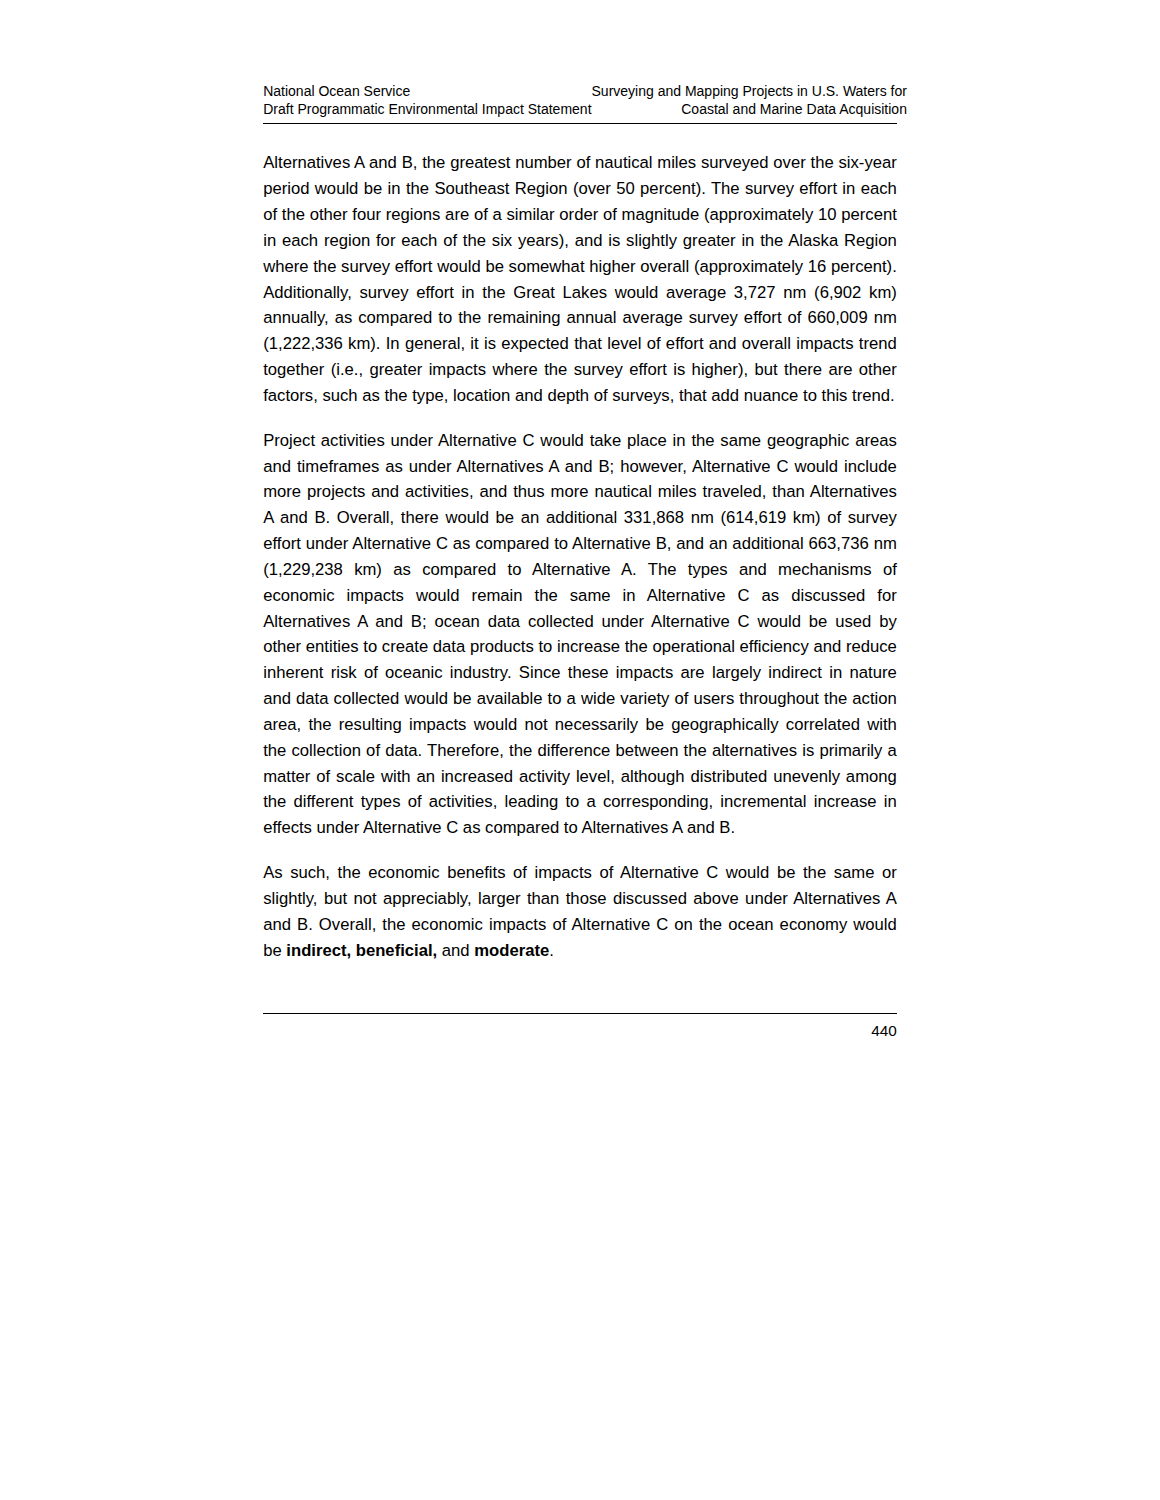| National Ocean Service | Surveying and Mapping Projects in U.S. Waters for |
| Draft Programmatic Environmental Impact Statement | Coastal and Marine Data Acquisition |
Alternatives A and B, the greatest number of nautical miles surveyed over the six-year period would be in the Southeast Region (over 50 percent). The survey effort in each of the other four regions are of a similar order of magnitude (approximately 10 percent in each region for each of the six years), and is slightly greater in the Alaska Region where the survey effort would be somewhat higher overall (approximately 16 percent). Additionally, survey effort in the Great Lakes would average 3,727 nm (6,902 km) annually, as compared to the remaining annual average survey effort of 660,009 nm (1,222,336 km). In general, it is expected that level of effort and overall impacts trend together (i.e., greater impacts where the survey effort is higher), but there are other factors, such as the type, location and depth of surveys, that add nuance to this trend.
Project activities under Alternative C would take place in the same geographic areas and timeframes as under Alternatives A and B; however, Alternative C would include more projects and activities, and thus more nautical miles traveled, than Alternatives A and B. Overall, there would be an additional 331,868 nm (614,619 km) of survey effort under Alternative C as compared to Alternative B, and an additional 663,736 nm (1,229,238 km) as compared to Alternative A. The types and mechanisms of economic impacts would remain the same in Alternative C as discussed for Alternatives A and B; ocean data collected under Alternative C would be used by other entities to create data products to increase the operational efficiency and reduce inherent risk of oceanic industry. Since these impacts are largely indirect in nature and data collected would be available to a wide variety of users throughout the action area, the resulting impacts would not necessarily be geographically correlated with the collection of data. Therefore, the difference between the alternatives is primarily a matter of scale with an increased activity level, although distributed unevenly among the different types of activities, leading to a corresponding, incremental increase in effects under Alternative C as compared to Alternatives A and B.
As such, the economic benefits of impacts of Alternative C would be the same or slightly, but not appreciably, larger than those discussed above under Alternatives A and B. Overall, the economic impacts of Alternative C on the ocean economy would be indirect, beneficial, and moderate.
440